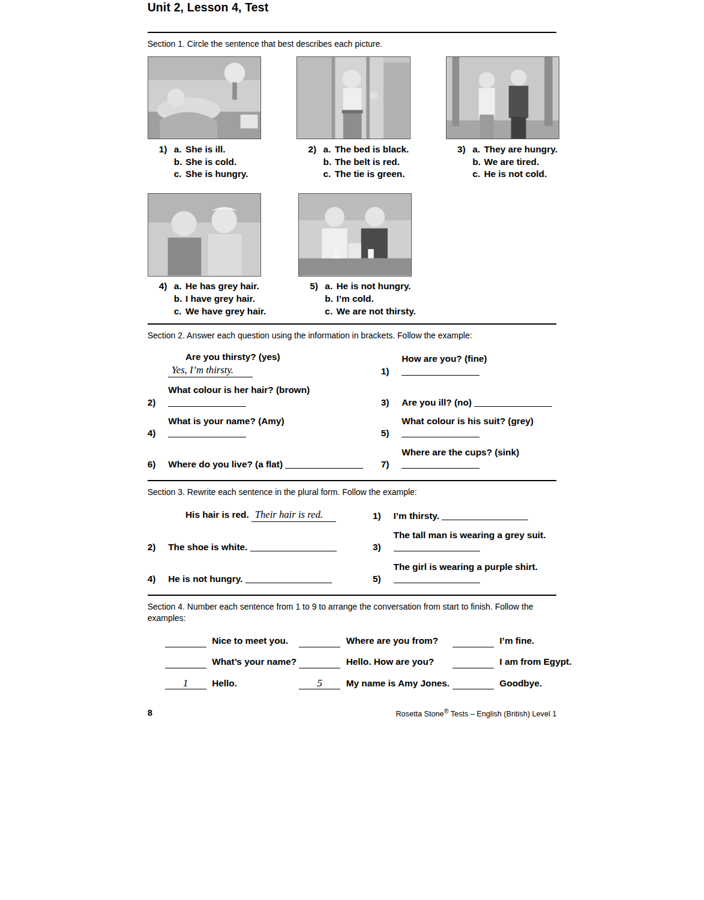Unit 2, Lesson 4, Test
Section 1. Circle the sentence that best describes each picture.
1)
a. She is ill.
b. She is cold.
c. She is hungry.
2)
a. The bed is black.
b. The belt is red.
c. The tie is green.
3)
a. They are hungry.
b. We are tired.
c. He is not cold.
4)
a. He has grey hair.
b. I have grey hair.
c. We have grey hair.
5)
a. He is not hungry.
b. I’m cold.
c. We are not thirsty.
Section 2. Answer each question using the information in brackets. Follow the example:
| | Are you thirsty? (yes) Yes, I’m thirsty. | | 1) | How are you? (fine) |
| 2) | What colour is her hair? (brown) | | 3) | Are you ill? (no) |
| 4) | What is your name? (Amy) | | 5) | What colour is his suit? (grey) |
| 6) | Where do you live? (a flat) | | 7) | Where are the cups? (sink) |
Section 3. Rewrite each sentence in the plural form. Follow the example:
| | His hair is red. Their hair is red. | | 1) | I’m thirsty. |
| 2) | The shoe is white. | | 3) | The tall man is wearing a grey suit. |
| 4) | He is not hungry. | | 5) | The girl is wearing a purple shirt. |
Section 4. Number each sentence from 1 to 9 to arrange the conversation from start to finish. Follow the examples:
| Nice to meet you. | Where are you from? | I’m fine. |
| What’s your name? | Hello. How are you? | I am from Egypt. |
| 1 Hello. | 5 My name is Amy Jones. | Goodbye. |
8
Rosetta Stone® Tests – English (British) Level 1